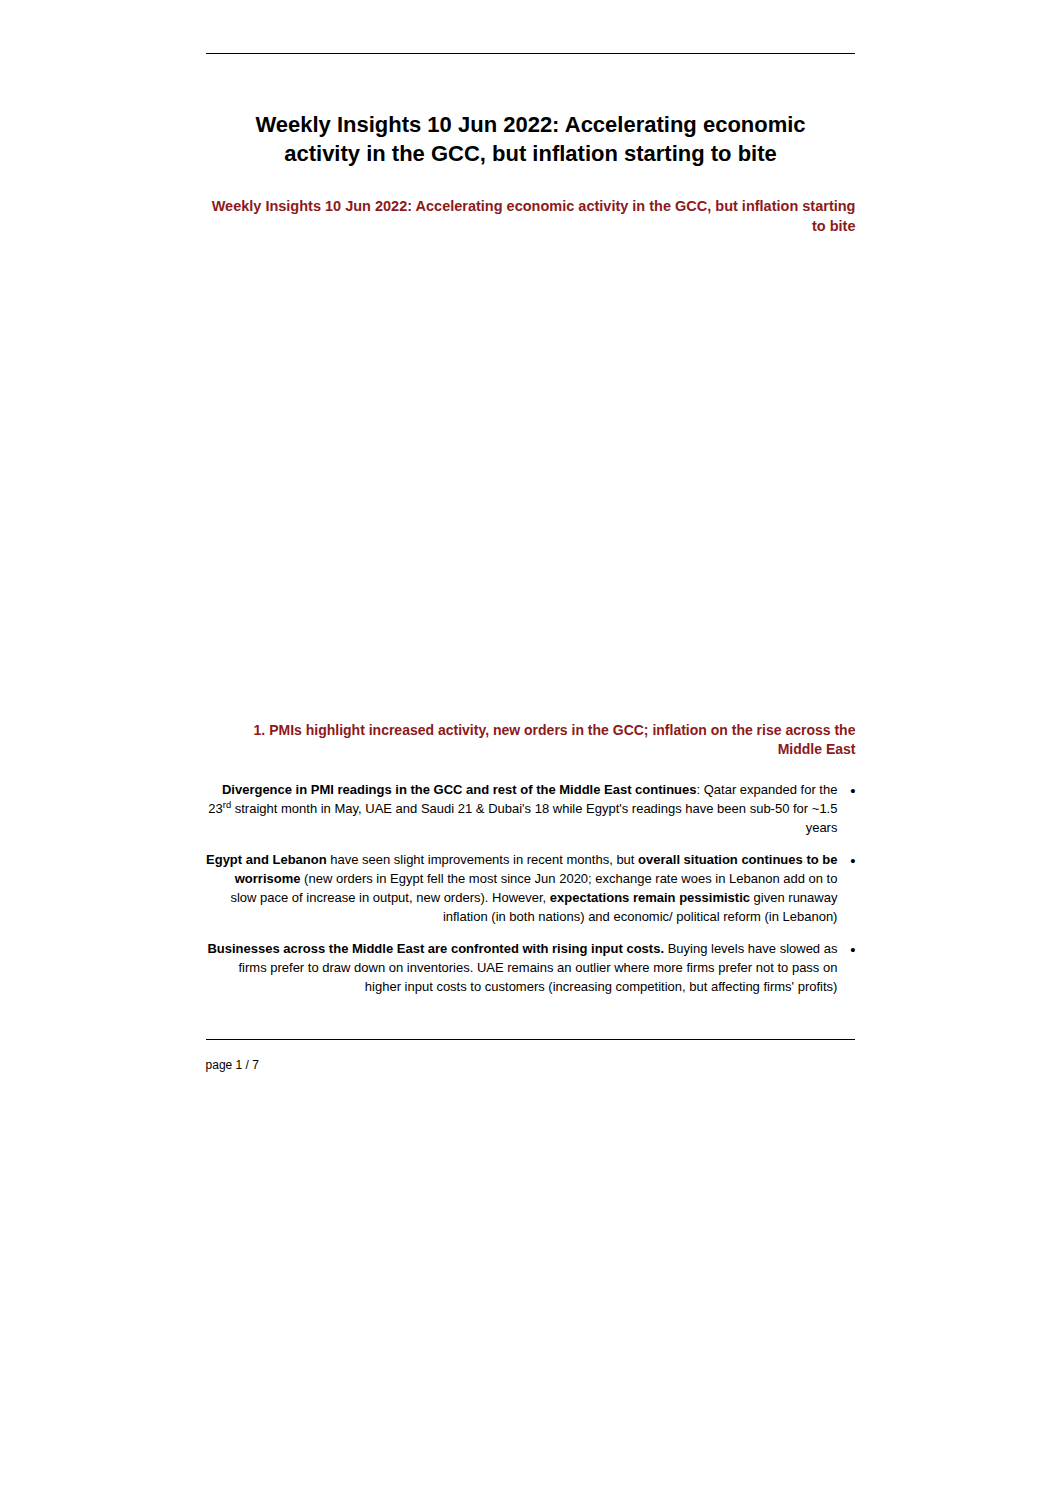Weekly Insights 10 Jun 2022: Accelerating economic activity in the GCC, but inflation starting to bite
Weekly Insights 10 Jun 2022: Accelerating economic activity in the GCC, but inflation starting to bite
1. PMIs highlight increased activity, new orders in the GCC; inflation on the rise across the Middle East
Divergence in PMI readings in the GCC and rest of the Middle East continues: Qatar expanded for the 23rd straight month in May, UAE and Saudi 21 & Dubai's 18 while Egypt's readings have been sub-50 for ~1.5 years
Egypt and Lebanon have seen slight improvements in recent months, but overall situation continues to be worrisome (new orders in Egypt fell the most since Jun 2020; exchange rate woes in Lebanon add on to slow pace of increase in output, new orders). However, expectations remain pessimistic given runaway inflation (in both nations) and economic/ political reform (in Lebanon)
Businesses across the Middle East are confronted with rising input costs. Buying levels have slowed as firms prefer to draw down on inventories. UAE remains an outlier where more firms prefer not to pass on higher input costs to customers (increasing competition, but affecting firms' profits)
page 1 / 7